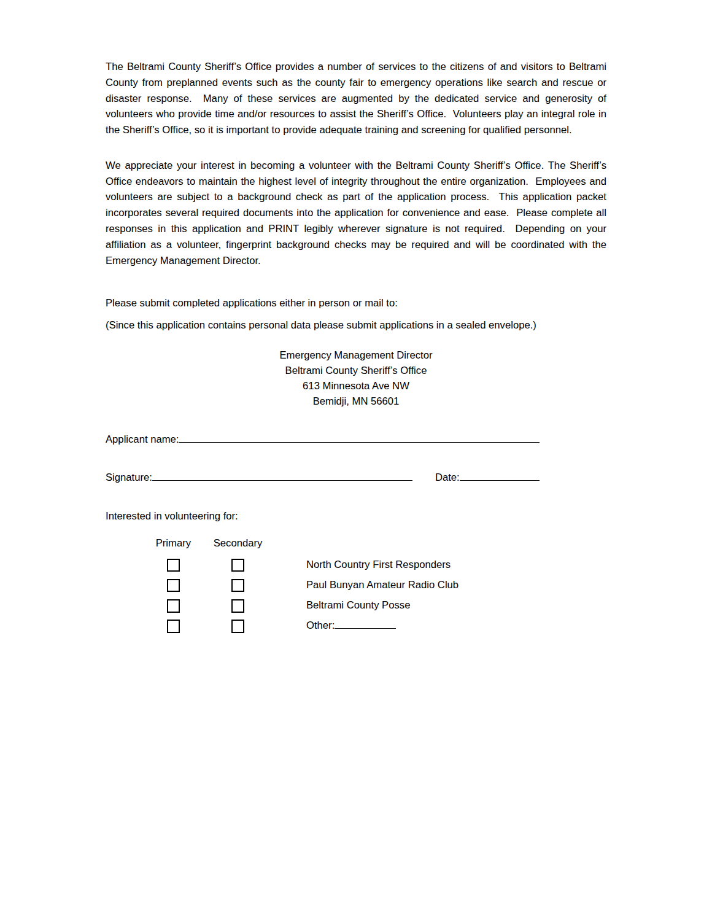The Beltrami County Sheriff’s Office provides a number of services to the citizens of and visitors to Beltrami County from preplanned events such as the county fair to emergency operations like search and rescue or disaster response. Many of these services are augmented by the dedicated service and generosity of volunteers who provide time and/or resources to assist the Sheriff’s Office. Volunteers play an integral role in the Sheriff’s Office, so it is important to provide adequate training and screening for qualified personnel.
We appreciate your interest in becoming a volunteer with the Beltrami County Sheriff’s Office. The Sheriff’s Office endeavors to maintain the highest level of integrity throughout the entire organization. Employees and volunteers are subject to a background check as part of the application process. This application packet incorporates several required documents into the application for convenience and ease. Please complete all responses in this application and PRINT legibly wherever signature is not required. Depending on your affiliation as a volunteer, fingerprint background checks may be required and will be coordinated with the Emergency Management Director.
Please submit completed applications either in person or mail to:
(Since this application contains personal data please submit applications in a sealed envelope.)
Emergency Management Director
Beltrami County Sheriff’s Office
613 Minnesota Ave NW
Bemidji, MN 56601
Applicant name:
Signature: Date:
Interested in volunteering for:
| Primary | Secondary | |
| --- | --- | --- |
| | | North Country First Responders |
| | | Paul Bunyan Amateur Radio Club |
| | | Beltrami County Posse |
| | | Other: |